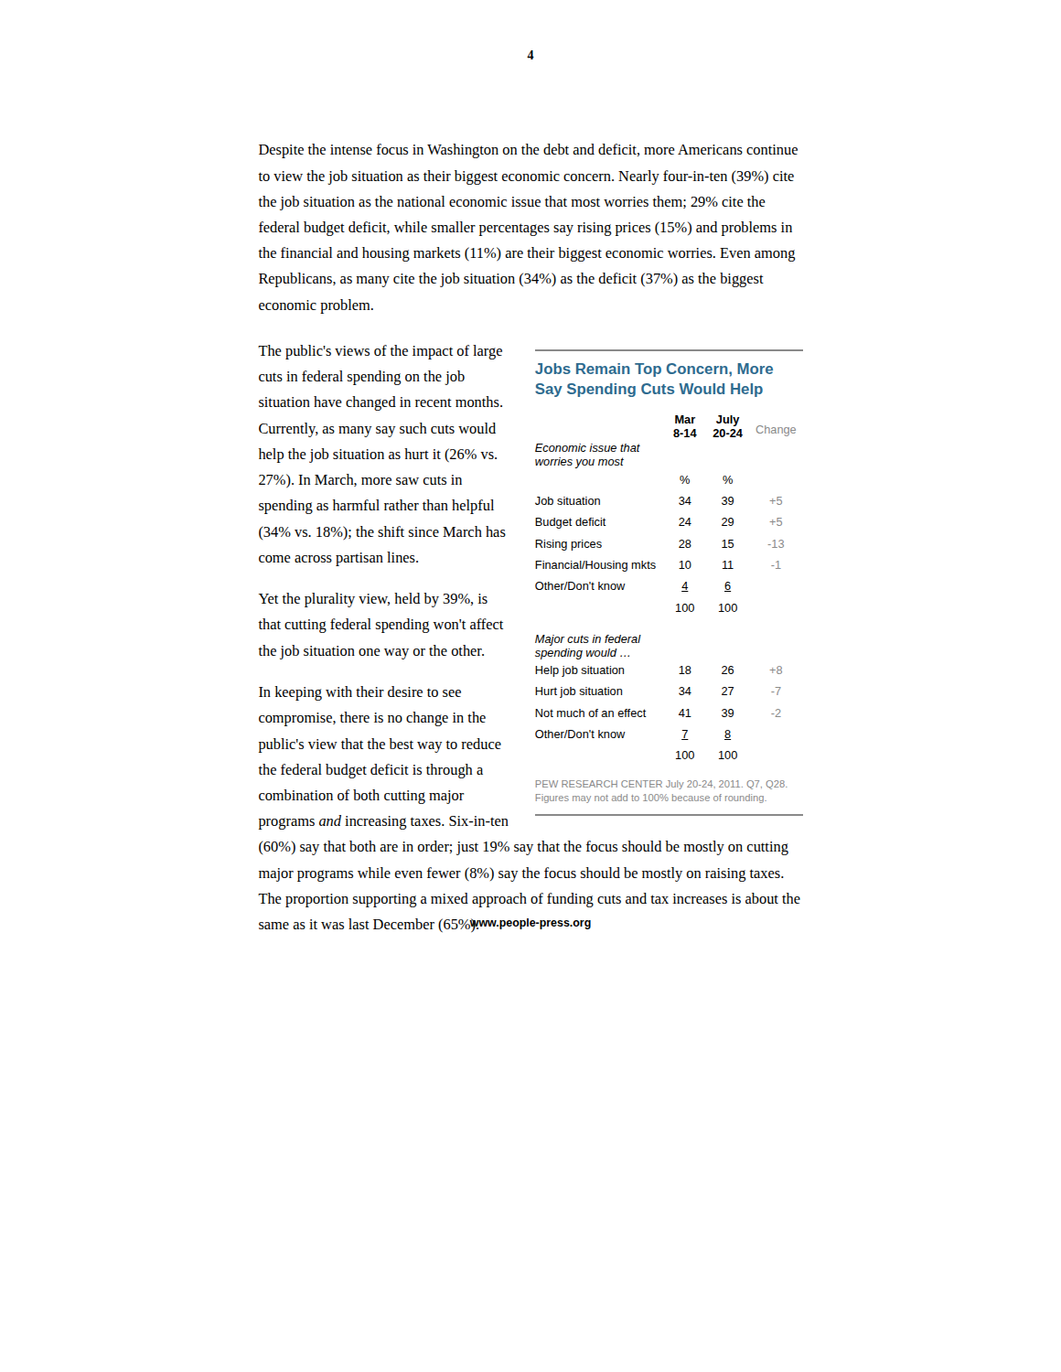4
Despite the intense focus in Washington on the debt and deficit, more Americans continue to view the job situation as their biggest economic concern. Nearly four-in-ten (39%) cite the job situation as the national economic issue that most worries them; 29% cite the federal budget deficit, while smaller percentages say rising prices (15%) and problems in the financial and housing markets (11%) are their biggest economic worries. Even among Republicans, as many cite the job situation (34%) as the deficit (37%) as the biggest economic problem.
Jobs Remain Top Concern, More Say Spending Cuts Would Help
| | Mar 8-14 | July 20-24 | Change |
| Economic issue that worries you most | | | |
| | % | % | |
| Job situation | 34 | 39 | +5 |
| Budget deficit | 24 | 29 | +5 |
| Rising prices | 28 | 15 | -13 |
| Financial/Housing mkts | 10 | 11 | -1 |
| Other/Don't know | 4 | 6 | |
| | 100 | 100 | |
| Major cuts in federal spending would … | | | |
| Help job situation | 18 | 26 | +8 |
| Hurt job situation | 34 | 27 | -7 |
| Not much of an effect | 41 | 39 | -2 |
| Other/Don't know | 7 | 8 | |
| | 100 | 100 | |
PEW RESEARCH CENTER July 20-24, 2011. Q7, Q28. Figures may not add to 100% because of rounding.
The public's views of the impact of large cuts in federal spending on the job situation have changed in recent months. Currently, as many say such cuts would help the job situation as hurt it (26% vs. 27%). In March, more saw cuts in spending as harmful rather than helpful (34% vs. 18%); the shift since March has come across partisan lines.
Yet the plurality view, held by 39%, is that cutting federal spending won't affect the job situation one way or the other.
In keeping with their desire to see compromise, there is no change in the public's view that the best way to reduce the federal budget deficit is through a combination of both cutting major programs and increasing taxes. Six-in-ten (60%) say that both are in order; just 19% say that the focus should be mostly on cutting major programs while even fewer (8%) say the focus should be mostly on raising taxes. The proportion supporting a mixed approach of funding cuts and tax increases is about the same as it was last December (65%).
www.people-press.org